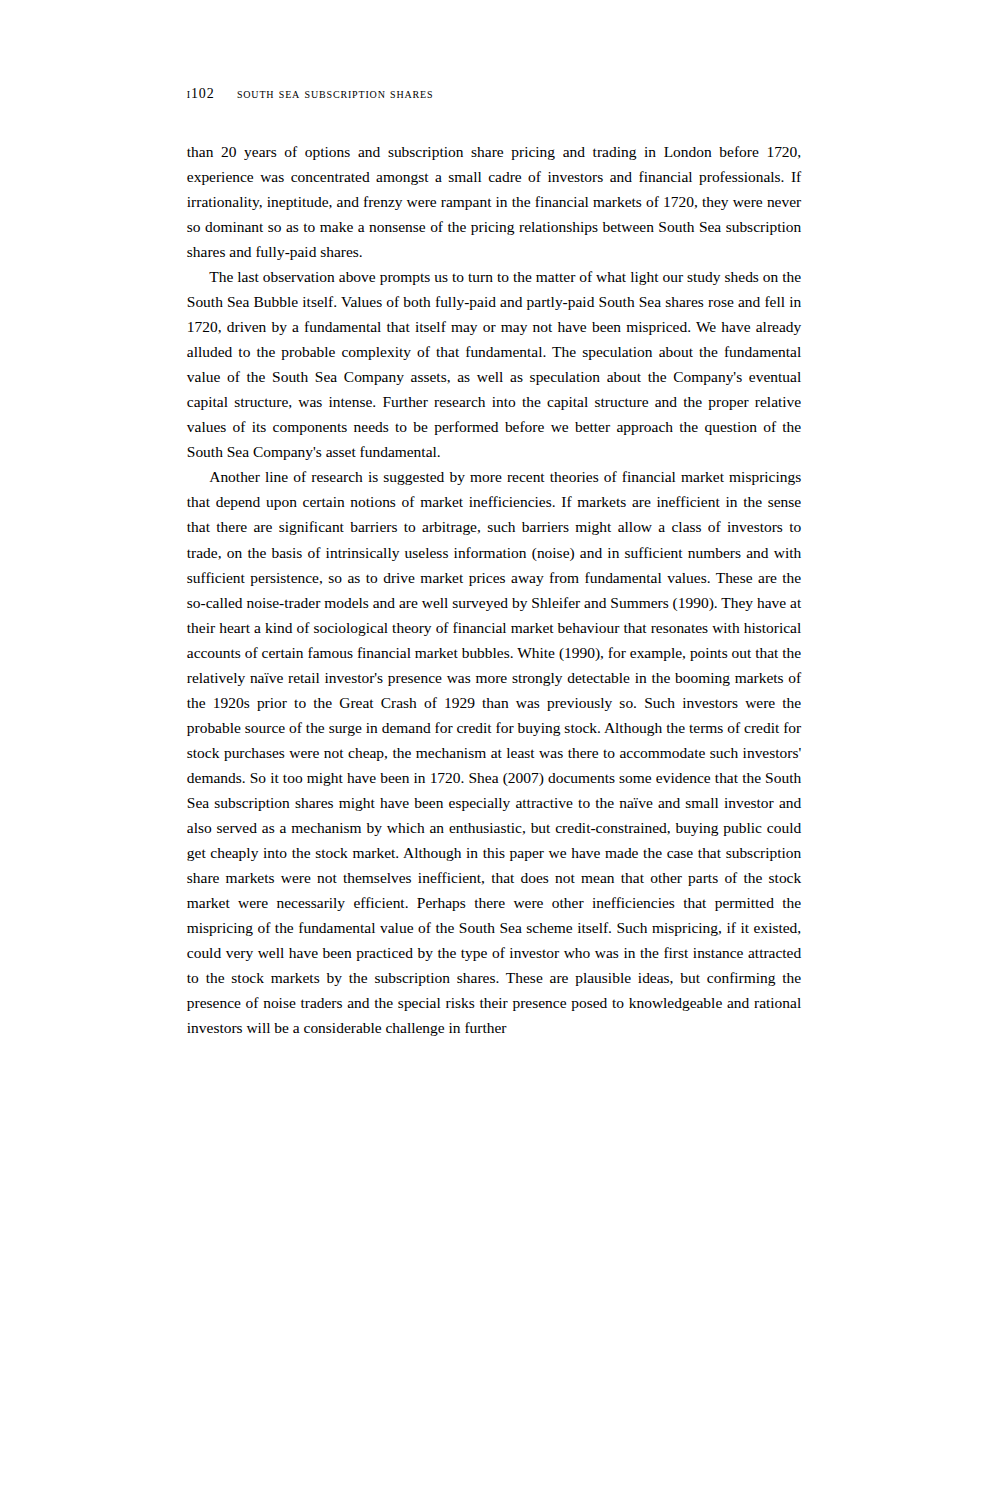i102 south sea subscription shares
than 20 years of options and subscription share pricing and trading in London before 1720, experience was concentrated amongst a small cadre of investors and financial professionals. If irrationality, ineptitude, and frenzy were rampant in the financial markets of 1720, they were never so dominant so as to make a nonsense of the pricing relationships between South Sea subscription shares and fully-paid shares.
The last observation above prompts us to turn to the matter of what light our study sheds on the South Sea Bubble itself. Values of both fully-paid and partly-paid South Sea shares rose and fell in 1720, driven by a fundamental that itself may or may not have been mispriced. We have already alluded to the probable complexity of that fundamental. The speculation about the fundamental value of the South Sea Company assets, as well as speculation about the Company's eventual capital structure, was intense. Further research into the capital structure and the proper relative values of its components needs to be performed before we better approach the question of the South Sea Company's asset fundamental.
Another line of research is suggested by more recent theories of financial market mispricings that depend upon certain notions of market inefficiencies. If markets are inefficient in the sense that there are significant barriers to arbitrage, such barriers might allow a class of investors to trade, on the basis of intrinsically useless information (noise) and in sufficient numbers and with sufficient persistence, so as to drive market prices away from fundamental values. These are the so-called noise-trader models and are well surveyed by Shleifer and Summers (1990). They have at their heart a kind of sociological theory of financial market behaviour that resonates with historical accounts of certain famous financial market bubbles. White (1990), for example, points out that the relatively naïve retail investor's presence was more strongly detectable in the booming markets of the 1920s prior to the Great Crash of 1929 than was previously so. Such investors were the probable source of the surge in demand for credit for buying stock. Although the terms of credit for stock purchases were not cheap, the mechanism at least was there to accommodate such investors' demands. So it too might have been in 1720. Shea (2007) documents some evidence that the South Sea subscription shares might have been especially attractive to the naïve and small investor and also served as a mechanism by which an enthusiastic, but credit-constrained, buying public could get cheaply into the stock market. Although in this paper we have made the case that subscription share markets were not themselves inefficient, that does not mean that other parts of the stock market were necessarily efficient. Perhaps there were other inefficiencies that permitted the mispricing of the fundamental value of the South Sea scheme itself. Such mispricing, if it existed, could very well have been practiced by the type of investor who was in the first instance attracted to the stock markets by the subscription shares. These are plausible ideas, but confirming the presence of noise traders and the special risks their presence posed to knowledgeable and rational investors will be a considerable challenge in further